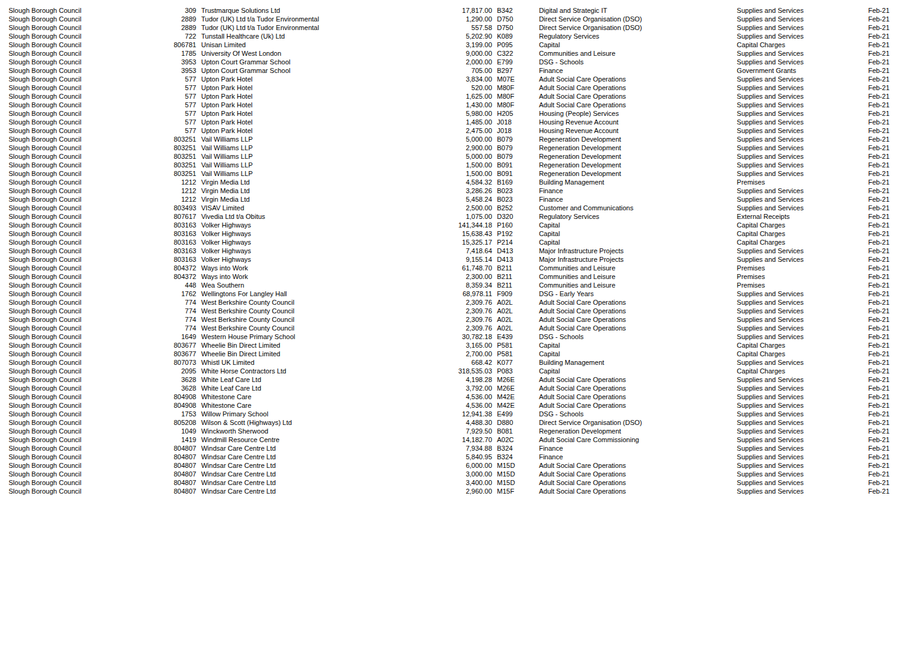| Slough Borough Council | 309 | Trustmarque Solutions Ltd | 17,817.00 | B342 | Digital and Strategic IT | Supplies and Services | Feb-21 |
| Slough Borough Council | 2889 | Tudor (UK) Ltd t/a Tudor Environmental | 1,290.00 | D750 | Direct Service Organisation (DSO) | Supplies and Services | Feb-21 |
| Slough Borough Council | 2889 | Tudor (UK) Ltd t/a Tudor Environmental | 557.58 | D750 | Direct Service Organisation (DSO) | Supplies and Services | Feb-21 |
| Slough Borough Council | 722 | Tunstall Healthcare (Uk) Ltd | 5,202.90 | K089 | Regulatory Services | Supplies and Services | Feb-21 |
| Slough Borough Council | 806781 | Unisan Limited | 3,199.00 | P095 | Capital | Capital Charges | Feb-21 |
| Slough Borough Council | 1785 | University Of West London | 9,000.00 | C322 | Communities and Leisure | Supplies and Services | Feb-21 |
| Slough Borough Council | 3953 | Upton Court Grammar School | 2,000.00 | E799 | DSG - Schools | Supplies and Services | Feb-21 |
| Slough Borough Council | 3953 | Upton Court Grammar School | 705.00 | B297 | Finance | Government Grants | Feb-21 |
| Slough Borough Council | 577 | Upton Park Hotel | 3,834.00 | M07E | Adult Social Care Operations | Supplies and Services | Feb-21 |
| Slough Borough Council | 577 | Upton Park Hotel | 520.00 | M80F | Adult Social Care Operations | Supplies and Services | Feb-21 |
| Slough Borough Council | 577 | Upton Park Hotel | 1,625.00 | M80F | Adult Social Care Operations | Supplies and Services | Feb-21 |
| Slough Borough Council | 577 | Upton Park Hotel | 1,430.00 | M80F | Adult Social Care Operations | Supplies and Services | Feb-21 |
| Slough Borough Council | 577 | Upton Park Hotel | 5,980.00 | H205 | Housing (People) Services | Supplies and Services | Feb-21 |
| Slough Borough Council | 577 | Upton Park Hotel | 1,485.00 | J018 | Housing Revenue Account | Supplies and Services | Feb-21 |
| Slough Borough Council | 577 | Upton Park Hotel | 2,475.00 | J018 | Housing Revenue Account | Supplies and Services | Feb-21 |
| Slough Borough Council | 803251 | Vail Williams LLP | 5,000.00 | B079 | Regeneration Development | Supplies and Services | Feb-21 |
| Slough Borough Council | 803251 | Vail Williams LLP | 2,900.00 | B079 | Regeneration Development | Supplies and Services | Feb-21 |
| Slough Borough Council | 803251 | Vail Williams LLP | 5,000.00 | B079 | Regeneration Development | Supplies and Services | Feb-21 |
| Slough Borough Council | 803251 | Vail Williams LLP | 1,500.00 | B091 | Regeneration Development | Supplies and Services | Feb-21 |
| Slough Borough Council | 803251 | Vail Williams LLP | 1,500.00 | B091 | Regeneration Development | Supplies and Services | Feb-21 |
| Slough Borough Council | 1212 | Virgin Media Ltd | 4,584.32 | B169 | Building Management | Premises | Feb-21 |
| Slough Borough Council | 1212 | Virgin Media Ltd | 3,286.26 | B023 | Finance | Supplies and Services | Feb-21 |
| Slough Borough Council | 1212 | Virgin Media Ltd | 5,458.24 | B023 | Finance | Supplies and Services | Feb-21 |
| Slough Borough Council | 803493 | VISAV Limited | 2,500.00 | B252 | Customer and Communications | Supplies and Services | Feb-21 |
| Slough Borough Council | 807617 | Vivedia Ltd t/a Obitus | 1,075.00 | D320 | Regulatory Services | External Receipts | Feb-21 |
| Slough Borough Council | 803163 | Volker Highways | 141,344.18 | P160 | Capital | Capital Charges | Feb-21 |
| Slough Borough Council | 803163 | Volker Highways | 15,638.43 | P192 | Capital | Capital Charges | Feb-21 |
| Slough Borough Council | 803163 | Volker Highways | 15,325.17 | P214 | Capital | Capital Charges | Feb-21 |
| Slough Borough Council | 803163 | Volker Highways | 7,418.64 | D413 | Major Infrastructure Projects | Supplies and Services | Feb-21 |
| Slough Borough Council | 803163 | Volker Highways | 9,155.14 | D413 | Major Infrastructure Projects | Supplies and Services | Feb-21 |
| Slough Borough Council | 804372 | Ways into Work | 61,748.70 | B211 | Communities and Leisure | Premises | Feb-21 |
| Slough Borough Council | 804372 | Ways into Work | 2,300.00 | B211 | Communities and Leisure | Premises | Feb-21 |
| Slough Borough Council | 448 | Wea Southern | 8,359.34 | B211 | Communities and Leisure | Premises | Feb-21 |
| Slough Borough Council | 1762 | Wellingtons For Langley Hall | 68,978.11 | F909 | DSG - Early Years | Supplies and Services | Feb-21 |
| Slough Borough Council | 774 | West Berkshire County Council | 2,309.76 | A02L | Adult Social Care Operations | Supplies and Services | Feb-21 |
| Slough Borough Council | 774 | West Berkshire County Council | 2,309.76 | A02L | Adult Social Care Operations | Supplies and Services | Feb-21 |
| Slough Borough Council | 774 | West Berkshire County Council | 2,309.76 | A02L | Adult Social Care Operations | Supplies and Services | Feb-21 |
| Slough Borough Council | 774 | West Berkshire County Council | 2,309.76 | A02L | Adult Social Care Operations | Supplies and Services | Feb-21 |
| Slough Borough Council | 1649 | Western House Primary School | 30,782.18 | E439 | DSG - Schools | Supplies and Services | Feb-21 |
| Slough Borough Council | 803677 | Wheelie Bin Direct Limited | 3,165.00 | P581 | Capital | Capital Charges | Feb-21 |
| Slough Borough Council | 803677 | Wheelie Bin Direct Limited | 2,700.00 | P581 | Capital | Capital Charges | Feb-21 |
| Slough Borough Council | 807073 | Whistl UK Limited | 668.42 | K077 | Building Management | Supplies and Services | Feb-21 |
| Slough Borough Council | 2095 | White Horse Contractors Ltd | 318,535.03 | P083 | Capital | Capital Charges | Feb-21 |
| Slough Borough Council | 3628 | White Leaf Care Ltd | 4,198.28 | M26E | Adult Social Care Operations | Supplies and Services | Feb-21 |
| Slough Borough Council | 3628 | White Leaf Care Ltd | 3,792.00 | M26E | Adult Social Care Operations | Supplies and Services | Feb-21 |
| Slough Borough Council | 804908 | Whitestone Care | 4,536.00 | M42E | Adult Social Care Operations | Supplies and Services | Feb-21 |
| Slough Borough Council | 804908 | Whitestone Care | 4,536.00 | M42E | Adult Social Care Operations | Supplies and Services | Feb-21 |
| Slough Borough Council | 1753 | Willow Primary School | 12,941.38 | E499 | DSG - Schools | Supplies and Services | Feb-21 |
| Slough Borough Council | 805208 | Wilson & Scott (Highways) Ltd | 4,488.30 | D880 | Direct Service Organisation (DSO) | Supplies and Services | Feb-21 |
| Slough Borough Council | 1049 | Winckworth Sherwood | 7,929.50 | B081 | Regeneration Development | Supplies and Services | Feb-21 |
| Slough Borough Council | 1419 | Windmill Resource Centre | 14,182.70 | A02C | Adult Social Care Commissioning | Supplies and Services | Feb-21 |
| Slough Borough Council | 804807 | Windsar Care Centre Ltd | 7,934.88 | B324 | Finance | Supplies and Services | Feb-21 |
| Slough Borough Council | 804807 | Windsar Care Centre Ltd | 5,840.95 | B324 | Finance | Supplies and Services | Feb-21 |
| Slough Borough Council | 804807 | Windsar Care Centre Ltd | 6,000.00 | M15D | Adult Social Care Operations | Supplies and Services | Feb-21 |
| Slough Borough Council | 804807 | Windsar Care Centre Ltd | 3,000.00 | M15D | Adult Social Care Operations | Supplies and Services | Feb-21 |
| Slough Borough Council | 804807 | Windsar Care Centre Ltd | 3,400.00 | M15D | Adult Social Care Operations | Supplies and Services | Feb-21 |
| Slough Borough Council | 804807 | Windsar Care Centre Ltd | 2,960.00 | M15F | Adult Social Care Operations | Supplies and Services | Feb-21 |